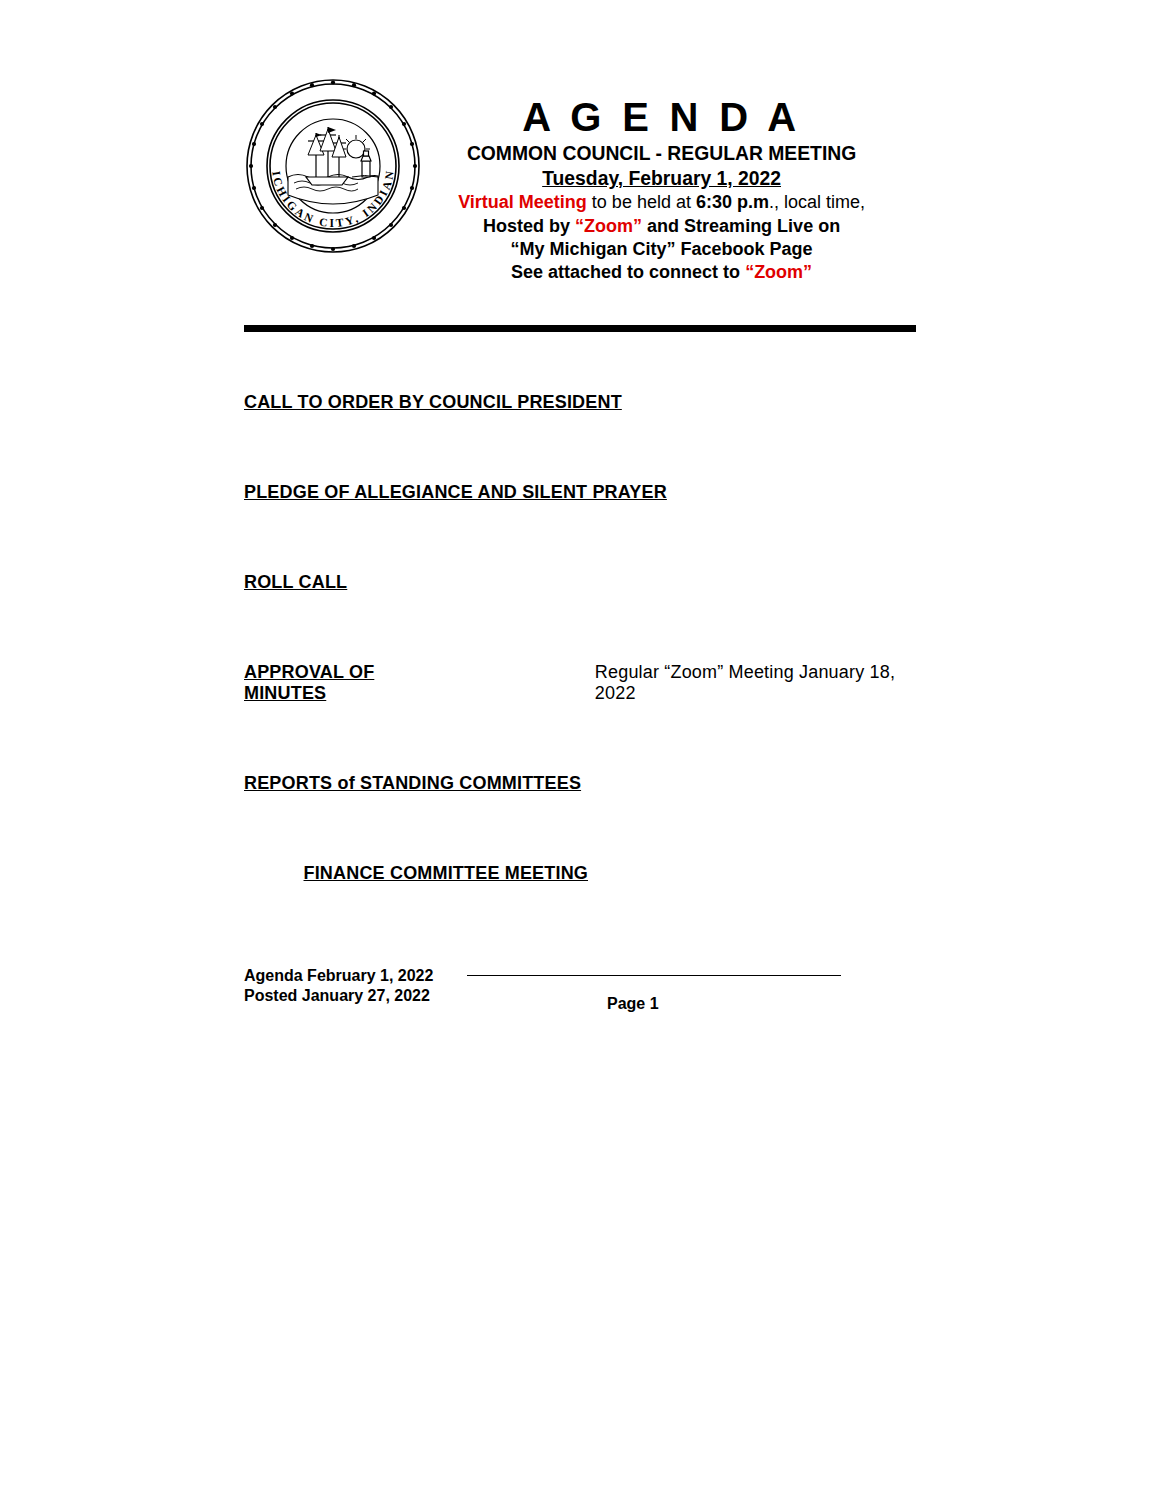CORPORATE SEAL OF MICHIGAN CITY, INDIANA
A G E N D A
COMMON COUNCIL - REGULAR MEETING
Tuesday, February 1, 2022
Virtual Meeting to be held at 6:30 p.m., local time,
Hosted by “Zoom” and Streaming Live on
“My Michigan City” Facebook Page
See attached to connect to “Zoom”
CALL TO ORDER BY COUNCIL PRESIDENT
PLEDGE OF ALLEGIANCE AND SILENT PRAYER
ROLL CALL
APPROVAL OF MINUTES Regular “Zoom” Meeting January 18, 2022
REPORTS of STANDING COMMITTEES
FINANCE COMMITTEE MEETING
Agenda February 1, 2022
Posted January 27, 2022
Page 1